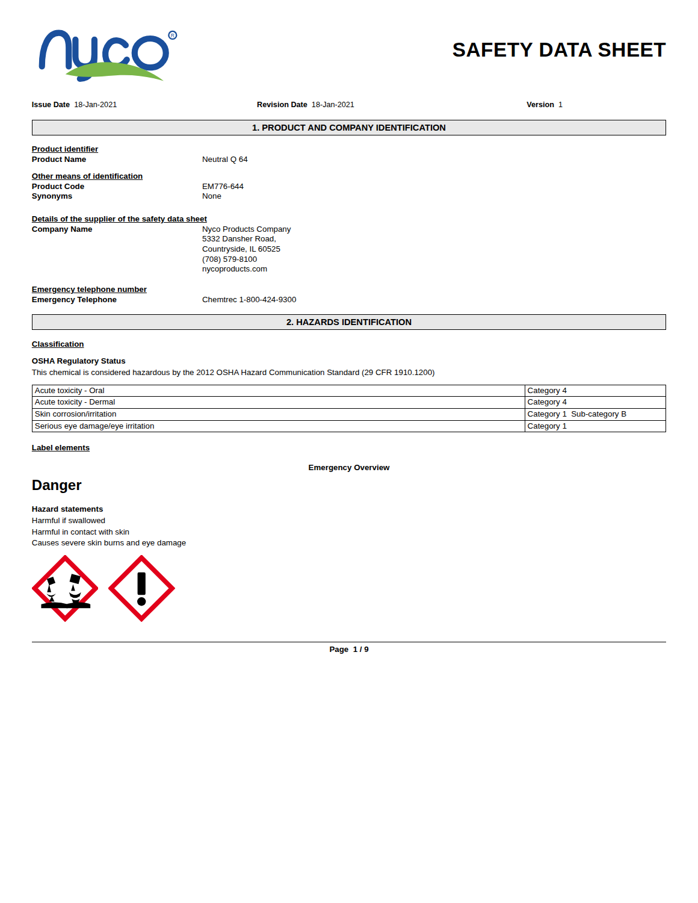R
SAFETY DATA SHEET
Issue Date 18-Jan-2021
Revision Date 18-Jan-2021
Version 1
1. PRODUCT AND COMPANY IDENTIFICATION
Product identifier
| Product Name | Neutral Q 64 |
Other means of identification
| Product Code | EM776-644 |
| Synonyms | None |
Details of the supplier of the safety data sheet
| Company Name | Nyco Products Company 5332 Dansher Road, Countryside, IL 60525 (708) 579-8100 nycoproducts.com |
Emergency telephone number
| Emergency Telephone | Chemtrec 1-800-424-9300 |
2. HAZARDS IDENTIFICATION
Classification
OSHA Regulatory Status
This chemical is considered hazardous by the 2012 OSHA Hazard Communication Standard (29 CFR 1910.1200)
| Acute toxicity - Oral | Category 4 |
| Acute toxicity - Dermal | Category 4 |
| Skin corrosion/irritation | Category 1 Sub-category B |
| Serious eye damage/eye irritation | Category 1 |
Label elements
Emergency Overview
Danger
Hazard statements
Harmful if swallowed
Harmful in contact with skin
Causes severe skin burns and eye damage
Page 1 / 9